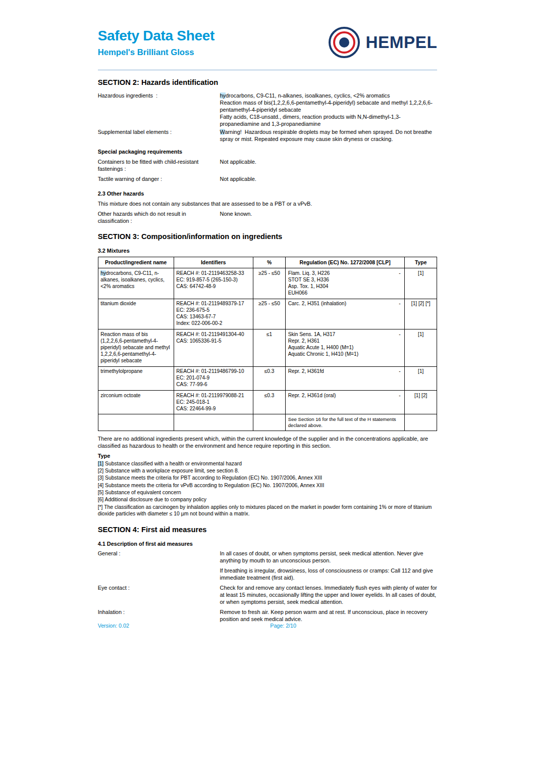Safety Data Sheet
Hempel's Brilliant Gloss
HEMPEL
SECTION 2: Hazards identification
Hazardous ingredients :
hydrocarbons, C9-C11, n-alkanes, isoalkanes, cyclics, <2% aromatics
Reaction mass of bis(1,2,2,6,6-pentamethyl-4-piperidyl) sebacate and methyl 1,2,2,6,6-pentamethyl-4-piperidyl sebacate
Fatty acids, C18-unsatd., dimers, reaction products with N,N-dimethyl-1,3-propanediamine and 1,3-propanediamine
Supplemental label elements :
Warning! Hazardous respirable droplets may be formed when sprayed. Do not breathe spray or mist. Repeated exposure may cause skin dryness or cracking.
Special packaging requirements
Containers to be fitted with child-resistant fastenings :
Not applicable.
Tactile warning of danger :
Not applicable.
2.3 Other hazards
This mixture does not contain any substances that are assessed to be a PBT or a vPvB.
Other hazards which do not result in classification :
None known.
SECTION 3: Composition/information on ingredients
3.2 Mixtures
| Product/ingredient name | Identifiers | % | Regulation (EC) No. 1272/2008 [CLP] | Type |
| --- | --- | --- | --- | --- |
| hy drocarbons, C9-C11, n-alkanes, isoalkanes, cyclics, <2% aromatics | REACH #: 01-2119463258-33 EC: 919-857-5 (265-150-3) CAS: 64742-48-9 | ≥25 - ≤50 | Flam. Liq. 3, H226 STOT SE 3, H336 Asp. Tox. 1, H304 EUH066 - | [1] |
| titanium dioxide | REACH #: 01-2119489379-17 EC: 236-675-5 CAS: 13463-67-7 Index: 022-006-00-2 | ≥25 - ≤50 | Carc. 2, H351 (inhalation) - | [1] [2] [*] |
| Reaction mass of bis (1,2,2,6,6-pentamethyl-4-piperidyl) sebacate and methyl 1,2,2,6,6-pentamethyl-4-piperidyl sebacate | REACH #: 01-2119491304-40 CAS: 1065336-91-5 | ≤1 | Skin Sens. 1A, H317 Repr. 2, H361 Aquatic Acute 1, H400 (M=1) Aquatic Chronic 1, H410 (M=1) - | [1] |
| trimethylolpropane | REACH #: 01-2119486799-10 EC: 201-074-9 CAS: 77-99-6 | ≤0.3 | Repr. 2, H361fd - | [1] |
| zirconium octoate | REACH #: 01-2119979088-21 EC: 245-018-1 CAS: 22464-99-9 | ≤0.3 | Repr. 2, H361d (oral) - | [1] [2] |
| | | | See Section 16 for the full text of the H statements declared above. | |
There are no additional ingredients present which, within the current knowledge of the supplier and in the concentrations applicable, are classified as hazardous to health or the environment and hence require reporting in this section.
Type
[1] Substance classified with a health or environmental hazard
[2] Substance with a workplace exposure limit, see section 8.
[3] Substance meets the criteria for PBT according to Regulation (EC) No. 1907/2006, Annex XIII
[4] Substance meets the criteria for vPvB according to Regulation (EC) No. 1907/2006, Annex XIII
[5] Substance of equivalent concern
[6] Additional disclosure due to company policy
[*] The classification as carcinogen by inhalation applies only to mixtures placed on the market in powder form containing 1% or more of titanium dioxide particles with diameter ≤ 10 µm not bound within a matrix.
SECTION 4: First aid measures
4.1 Description of first aid measures
General :
In all cases of doubt, or when symptoms persist, seek medical attention. Never give anything by mouth to an unconscious person.
If breathing is irregular, drowsiness, loss of consciousness or cramps: Call 112 and give immediate treatment (first aid).
Eye contact :
Check for and remove any contact lenses. Immediately flush eyes with plenty of water for at least 15 minutes, occasionally lifting the upper and lower eyelids. In all cases of doubt, or when symptoms persist, seek medical attention.
Inhalation :
Remove to fresh air. Keep person warm and at rest. If unconscious, place in recovery position and seek medical advice.
Version: 0.02
Page: 2/10